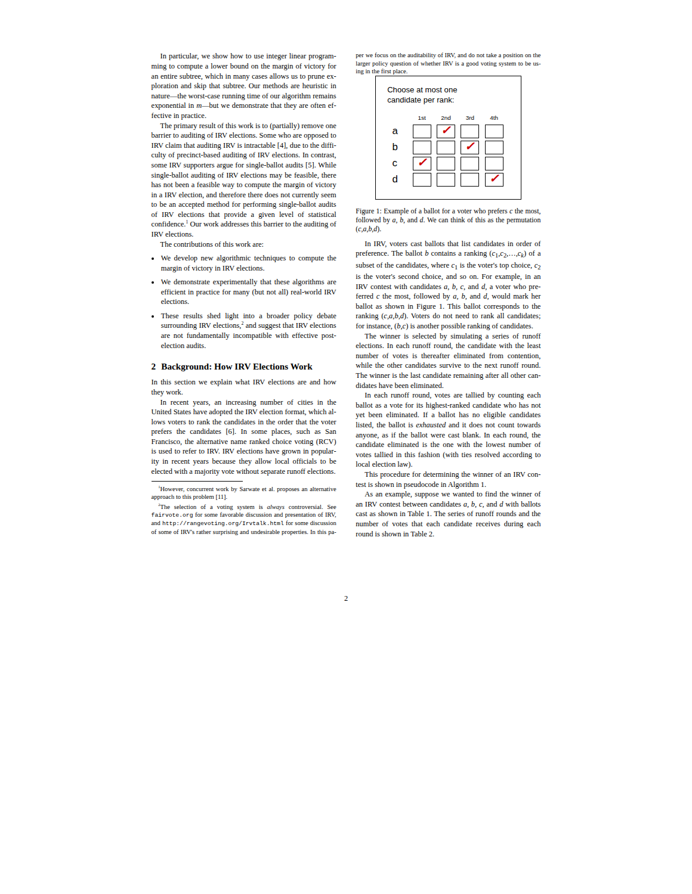In particular, we show how to use integer linear programming to compute a lower bound on the margin of victory for an entire subtree, which in many cases allows us to prune exploration and skip that subtree. Our methods are heuristic in nature—the worst-case running time of our algorithm remains exponential in m—but we demonstrate that they are often effective in practice.
The primary result of this work is to (partially) remove one barrier to auditing of IRV elections. Some who are opposed to IRV claim that auditing IRV is intractable [4], due to the difficulty of precinct-based auditing of IRV elections. In contrast, some IRV supporters argue for single-ballot audits [5]. While single-ballot auditing of IRV elections may be feasible, there has not been a feasible way to compute the margin of victory in a IRV election, and therefore there does not currently seem to be an accepted method for performing single-ballot audits of IRV elections that provide a given level of statistical confidence.1 Our work addresses this barrier to the auditing of IRV elections.
The contributions of this work are:
We develop new algorithmic techniques to compute the margin of victory in IRV elections.
We demonstrate experimentally that these algorithms are efficient in practice for many (but not all) real-world IRV elections.
These results shed light into a broader policy debate surrounding IRV elections,2 and suggest that IRV elections are not fundamentally incompatible with effective post-election audits.
2 Background: How IRV Elections Work
In this section we explain what IRV elections are and how they work.
In recent years, an increasing number of cities in the United States have adopted the IRV election format, which allows voters to rank the candidates in the order that the voter prefers the candidates [6]. In some places, such as San Francisco, the alternative name ranked choice voting (RCV) is used to refer to IRV. IRV elections have grown in popularity in recent years because they allow local officials to be elected with a majority vote without separate runoff elections.
1However, concurrent work by Sarwate et al. proposes an alternative approach to this problem [11].
2The selection of a voting system is always controversial. See fairvote.org for some favorable discussion and presentation of IRV, and http://rangevoting.org/Irvtalk.html for some discussion of some of IRV's rather surprising and undesirable properties. In this paper we focus on the auditability of IRV, and do not take a position on the larger policy question of whether IRV is a good voting system to be using in the first place.
Choose at most one
candidate per rank:
| | 1st | 2nd | 3rd | 4th |
| --- | --- | --- | --- | --- |
| a | | ✓ | | |
| b | | | ✓ | |
| c | ✓ | | | |
| d | | | | ✓ |
Figure 1: Example of a ballot for a voter who prefers c the most, followed by a, b, and d. We can think of this as the permutation (c,a,b,d).
In IRV, voters cast ballots that list candidates in order of preference. The ballot b contains a ranking (c1,c2,…,ck) of a subset of the candidates, where c1 is the voter's top choice, c2 is the voter's second choice, and so on. For example, in an IRV contest with candidates a, b, c, and d, a voter who preferred c the most, followed by a, b, and d, would mark her ballot as shown in Figure 1. This ballot corresponds to the ranking (c,a,b,d). Voters do not need to rank all candidates; for instance, (b,c) is another possible ranking of candidates.
The winner is selected by simulating a series of runoff elections. In each runoff round, the candidate with the least number of votes is thereafter eliminated from contention, while the other candidates survive to the next runoff round. The winner is the last candidate remaining after all other candidates have been eliminated.
In each runoff round, votes are tallied by counting each ballot as a vote for its highest-ranked candidate who has not yet been eliminated. If a ballot has no eligible candidates listed, the ballot is exhausted and it does not count towards anyone, as if the ballot were cast blank. In each round, the candidate eliminated is the one with the lowest number of votes tallied in this fashion (with ties resolved according to local election law).
This procedure for determining the winner of an IRV contest is shown in pseudocode in Algorithm 1.
As an example, suppose we wanted to find the winner of an IRV contest between candidates a, b, c, and d with ballots cast as shown in Table 1. The series of runoff rounds and the number of votes that each candidate receives during each round is shown in Table 2.
2